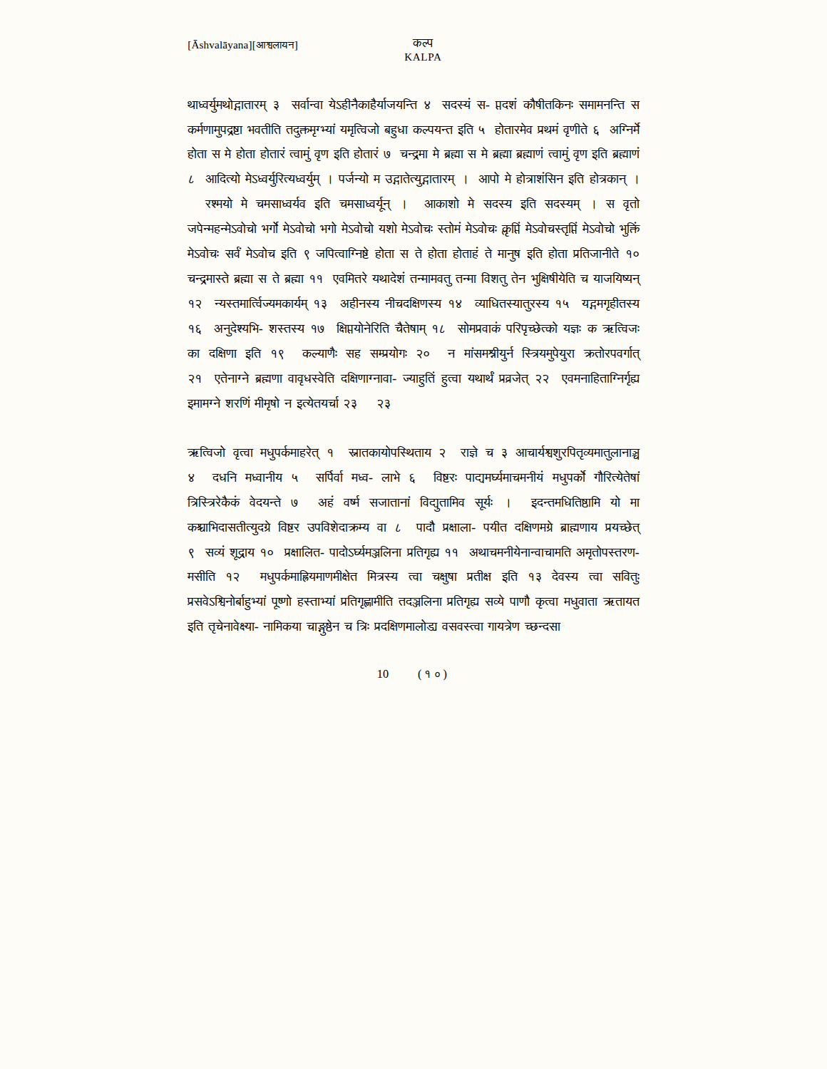[Āshvalāyana][आश्वलायन]
कल्प
KALPA
थाध्वर्युमथोद्गातारम् ३ सर्वान्वा येऽहीनैकाहैर्याजयन्ति ४ सदस्यं स‑ प्तदशं कौषीतकिनः समामनन्ति स कर्मणामुपद्रष्टा भवतीति तदुक्तमृग्भ्यां यमृत्विजो बहुधा कल्पयन्त इति ५ होतारमेव प्रथमं वृणीते ६ अग्निर्मे होता स मे होता होतारं त्वामुं वृण इति होतारं ७ चन्द्रमा मे ब्रह्मा स मे ब्रह्मा ब्रह्माणं त्वामुं वृण इति ब्रह्माणं ८ आदित्यो मेऽध्वर्युरित्यध्वर्युम् । पर्जन्यो म उद्गातेत्युद्गातारम् । आपो मे होत्राशंसिन इति होत्रकान् । रश्मयो मे चमसाध्वर्यव इति चमसाध्वर्यून् । आकाशो मे सदस्य इति सदस्यम् । स वृतो जपेन्महन्मेऽवोचो भर्गो मेऽवोचो भगो मेऽवोचो यशो मेऽवोचः स्तोमं मेऽवोचः क्लृप्तिं मेऽवोचस्तृप्तिं मेऽवोचो भुक्तिं मेऽवोचः सर्वं मेऽवोच इति ९ जपित्वाग्निष्टे होता स ते होता होताहं ते मानुष इति होता प्रतिजानीते १० चन्द्रमास्ते ब्रह्मा स ते ब्रह्मा ११ एवमितरे यथादेशं तन्मामवतु तन्मा विशतु तेन भुक्षिषीयेति च याजयिष्यन् १२ न्यस्तमार्त्विज्यमकार्यम् १३ अहीनस्य नीचदक्षिणस्य १४ व्याधितस्यातुरस्य १५ यद्गमगृहीतस्य १६ अनुदेश्यभि‑ शस्तस्य १७ क्षिप्तयोनेरिति चैतेषाम् १८ सोमप्रवाकं परिपृच्छेत्को यज्ञः क ऋत्विजः का दक्षिणा इति १९ कल्याणैः सह सम्प्रयोगः २० न मांसमश्नीयुर्न स्त्रियमुपेयुरा क्रतोरपवर्गात् २१ एतेनाग्ने ब्रह्मणा वावृधस्वेति दक्षिणाग्नावा‑ ज्याहुतिं हुत्वा यथार्थं प्रव्रजेत् २२ एवमनाहिताग्निर्गृह्य इमामग्ने शरणिं मीमृषो न इत्येतयर्चा २३ २३
ऋत्विजो वृत्वा मधुपर्कमाहरेत् १ स्नातकायोपस्थिताय २ राज्ञे च ३ आचार्यश्वशुरपितृव्यमातुलानाञ्च ४ दधनि मध्वानीय ५ सर्पिर्वा मध्व‑ लाभे ६ विष्टरः पाद्यमर्घ्यमाचमनीयं मधुपर्को गौरित्येतेषां त्रिस्त्रिरेकैकं वेदयन्ते ७ अहं वर्ष्म सजातानां विद्युतामिव सूर्यः । इदन्तमधितिष्ठामि यो मा कश्चाभिदासतीत्युदग्रे विष्टर उपविशेदाक्रम्य वा ८ पादौ प्रक्षाला‑ पयीत दक्षिणमग्रे ब्राह्मणाय प्रयच्छेत् ९ सव्यं शूद्राय १० प्रक्षालित‑ पादोऽर्घ्यमञ्जलिना प्रतिगृह्य ११ अथाचमनीयेनान्वाचामति अमृतोपस्तरण‑ मसीति १२ मधुपर्कमाह्रियमाणमीक्षेत मित्रस्य त्वा चक्षुषा प्रतीक्ष इति १३ देवस्य त्वा सवितुः प्रसवेऽश्विनोर्बाहुभ्यां पूष्णो हस्ताभ्यां प्रतिगृह्णामीति तदञ्जलिना प्रतिगृह्य सव्ये पाणौ कृत्वा मधुवाता ऋतायत इति तृचेनावेक्ष्या‑ नामिकया चाङ्गुष्ठेन च त्रिः प्रदक्षिणमालोड्य वसवस्त्वा गायत्रेण च्छन्दसा
10 (१०)